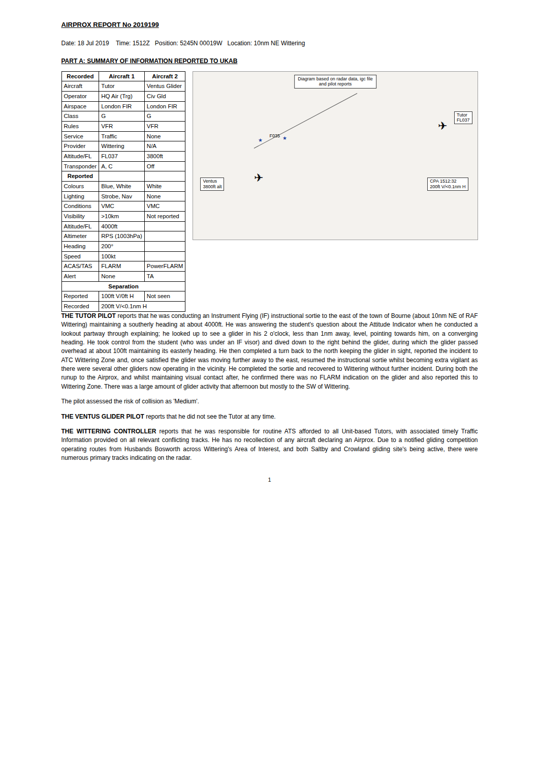AIRPROX REPORT No 2019199
Date: 18 Jul 2019 Time: 1512Z Position: 5245N 00019W Location: 10nm NE Wittering
PART A: SUMMARY OF INFORMATION REPORTED TO UKAB
| Recorded | Aircraft 1 | Aircraft 2 |
| --- | --- | --- |
| Aircraft | Tutor | Ventus Glider |
| Operator | HQ Air (Trg) | Civ Gld |
| Airspace | London FIR | London FIR |
| Class | G | G |
| Rules | VFR | VFR |
| Service | Traffic | None |
| Provider | Wittering | N/A |
| Altitude/FL | FL037 | 3800ft |
| Transponder | A, C | Off |
| Reported | | |
| Colours | Blue, White | White |
| Lighting | Strobe, Nav | None |
| Conditions | VMC | VMC |
| Visibility | >10km | Not reported |
| Altitude/FL | 4000ft | |
| Altimeter | RPS (1003hPa) | |
| Heading | 200° | |
| Speed | 100kt | |
| ACAS/TAS | FLARM | PowerFLARM |
| Alert | None | TA |
| Separation |
| Reported | 100ft V/0ft H | Not seen |
| Recorded | 200ft V/<0.1nm H |
Diagram based on radar data, igc file
and pilot reports
Tutor
FL037
Ventus
3800ft alt
CPA 1512:32
200ft V/<0.1nm H
F035
★
★
✈
✈
THE TUTOR PILOT reports that he was conducting an Instrument Flying (IF) instructional sortie to the east of the town of Bourne (about 10nm NE of RAF Wittering) maintaining a southerly heading at about 4000ft. He was answering the student's question about the Attitude Indicator when he conducted a lookout partway through explaining; he looked up to see a glider in his 2 o'clock, less than 1nm away, level, pointing towards him, on a converging heading. He took control from the student (who was under an IF visor) and dived down to the right behind the glider, during which the glider passed overhead at about 100ft maintaining its easterly heading. He then completed a turn back to the north keeping the glider in sight, reported the incident to ATC Wittering Zone and, once satisfied the glider was moving further away to the east, resumed the instructional sortie whilst becoming extra vigilant as there were several other gliders now operating in the vicinity. He completed the sortie and recovered to Wittering without further incident. During both the runup to the Airprox, and whilst maintaining visual contact after, he confirmed there was no FLARM indication on the glider and also reported this to Wittering Zone. There was a large amount of glider activity that afternoon but mostly to the SW of Wittering.
The pilot assessed the risk of collision as 'Medium'.
THE VENTUS GLIDER PILOT reports that he did not see the Tutor at any time.
THE WITTERING CONTROLLER reports that he was responsible for routine ATS afforded to all Unit-based Tutors, with associated timely Traffic Information provided on all relevant conflicting tracks. He has no recollection of any aircraft declaring an Airprox. Due to a notified gliding competition operating routes from Husbands Bosworth across Wittering's Area of Interest, and both Saltby and Crowland gliding site's being active, there were numerous primary tracks indicating on the radar.
1